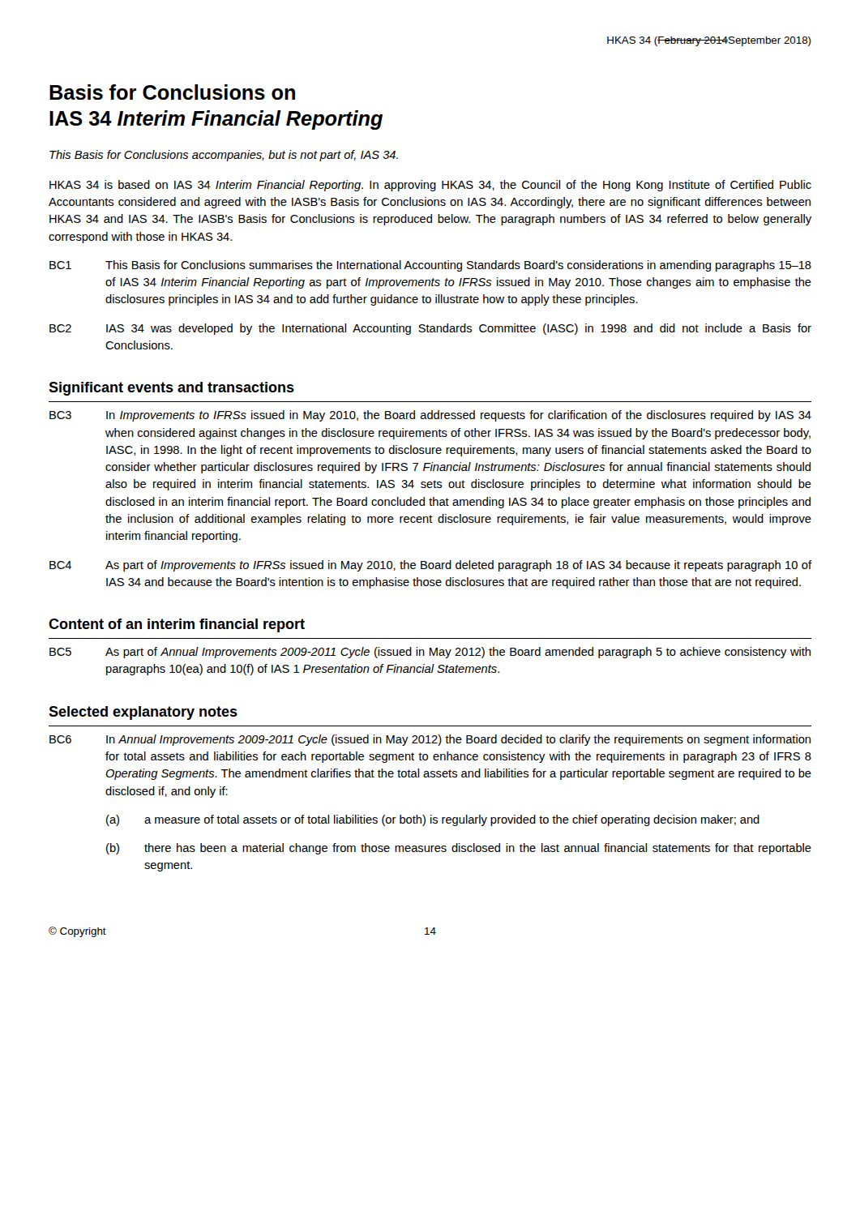HKAS 34 (February 2014 September 2018)
Basis for Conclusions on
IAS 34 Interim Financial Reporting
This Basis for Conclusions accompanies, but is not part of, IAS 34.
HKAS 34 is based on IAS 34 Interim Financial Reporting. In approving HKAS 34, the Council of the Hong Kong Institute of Certified Public Accountants considered and agreed with the IASB's Basis for Conclusions on IAS 34. Accordingly, there are no significant differences between HKAS 34 and IAS 34. The IASB's Basis for Conclusions is reproduced below. The paragraph numbers of IAS 34 referred to below generally correspond with those in HKAS 34.
BC1
This Basis for Conclusions summarises the International Accounting Standards Board's considerations in amending paragraphs 15–18 of IAS 34 Interim Financial Reporting as part of Improvements to IFRSs issued in May 2010. Those changes aim to emphasise the disclosures principles in IAS 34 and to add further guidance to illustrate how to apply these principles.
BC2
IAS 34 was developed by the International Accounting Standards Committee (IASC) in 1998 and did not include a Basis for Conclusions.
Significant events and transactions
BC3
In Improvements to IFRSs issued in May 2010, the Board addressed requests for clarification of the disclosures required by IAS 34 when considered against changes in the disclosure requirements of other IFRSs. IAS 34 was issued by the Board's predecessor body, IASC, in 1998. In the light of recent improvements to disclosure requirements, many users of financial statements asked the Board to consider whether particular disclosures required by IFRS 7 Financial Instruments: Disclosures for annual financial statements should also be required in interim financial statements. IAS 34 sets out disclosure principles to determine what information should be disclosed in an interim financial report. The Board concluded that amending IAS 34 to place greater emphasis on those principles and the inclusion of additional examples relating to more recent disclosure requirements, ie fair value measurements, would improve interim financial reporting.
BC4
As part of Improvements to IFRSs issued in May 2010, the Board deleted paragraph 18 of IAS 34 because it repeats paragraph 10 of IAS 34 and because the Board's intention is to emphasise those disclosures that are required rather than those that are not required.
Content of an interim financial report
BC5
As part of Annual Improvements 2009-2011 Cycle (issued in May 2012) the Board amended paragraph 5 to achieve consistency with paragraphs 10(ea) and 10(f) of IAS 1 Presentation of Financial Statements.
Selected explanatory notes
BC6
In Annual Improvements 2009-2011 Cycle (issued in May 2012) the Board decided to clarify the requirements on segment information for total assets and liabilities for each reportable segment to enhance consistency with the requirements in paragraph 23 of IFRS 8 Operating Segments. The amendment clarifies that the total assets and liabilities for a particular reportable segment are required to be disclosed if, and only if:
(a)
a measure of total assets or of total liabilities (or both) is regularly provided to the chief operating decision maker; and
(b)
there has been a material change from those measures disclosed in the last annual financial statements for that reportable segment.
© Copyright
14